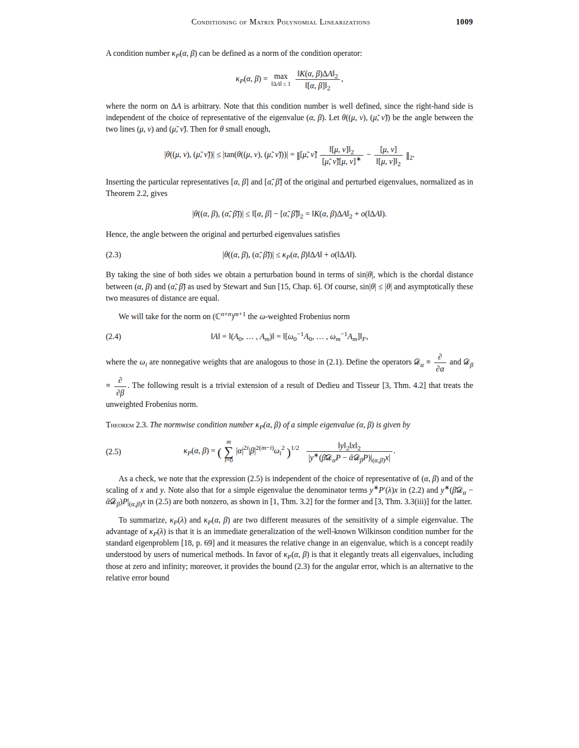Conditioning of Matrix Polynomial Linearizations 1009
A condition number κP(α, β) can be defined as a norm of the condition operator:
κP(α, β) = max ‖ΔA‖ ≤ 1 ‖K(α, β)ΔA‖2 ‖[α, β]‖2 ,
where the norm on ΔA is arbitrary. Note that this condition number is well defined, since the right-hand side is independent of the choice of representative of the eigenvalue (α, β). Let θ((μ, ν), (μ̃, ν̃)) be the angle between the two lines (μ, ν) and (μ̃, ν̃). Then for θ small enough,
|θ((μ, ν), (μ̃, ν̃))| ≤ |tan(θ((μ, ν), (μ̃, ν̃)))| = ‖[μ̃, ν̃] ‖[μ, ν]‖2 [μ̃, ν̃][μ, ν]∗ − [μ, ν] ‖[μ, ν]‖2 ‖2.
Inserting the particular representatives [α, β] and [α̃, β̃] of the original and perturbed eigenvalues, normalized as in Theorem 2.2, gives
|θ((α, β), (α̃, β̃))| ≤ ‖[α, β] − [α̃, β̃]‖2 = ‖K(α, β)ΔA‖2 + o(‖ΔA‖).
Hence, the angle between the original and perturbed eigenvalues satisfies
(2.3) |θ((α, β), (α̃, β̃))| ≤ κP(α, β)‖ΔA‖ + o(‖ΔA‖).
By taking the sine of both sides we obtain a perturbation bound in terms of sin|θ|, which is the chordal distance between (α, β) and (α̃, β̃) as used by Stewart and Sun [15, Chap. 6]. Of course, sin|θ| ≤ |θ| and asymptotically these two measures of distance are equal.
We will take for the norm on (ℂn×n)m+1 the ω-weighted Frobenius norm
(2.4) ‖A‖ = ‖(A0, … , Am)‖ = ‖[ω0−1A0, … , ωm−1Am]‖F,
where the ωi are nonnegative weights that are analogous to those in (2.1). Define the operators 𝒟α ≡ ∂∂α and 𝒟β ≡ ∂∂β. The following result is a trivial extension of a result of Dedieu and Tisseur [3, Thm. 4.2] that treats the unweighted Frobenius norm.
Theorem 2.3. The normwise condition number κP(α, β) of a simple eigenvalue (α, β) is given by
(2.5) κP(α, β) = ( m ∑ i=0 |α|2i|β|2(m−i)ωi2 )1/2 ‖y‖2‖x‖2 |y∗(β̄𝒟αP − ᾱ 𝒟βP)|(α,β)x| .
As a check, we note that the expression (2.5) is independent of the choice of representative of (α, β) and of the scaling of x and y. Note also that for a simple eigenvalue the denominator terms y∗P′(λ)x in (2.2) and y∗(β̄𝒟α − ᾱ 𝒟β)P|(α,β)x in (2.5) are both nonzero, as shown in [1, Thm. 3.2] for the former and [3, Thm. 3.3(iii)] for the latter.
To summarize, κP(λ) and κP(α, β) are two different measures of the sensitivity of a simple eigenvalue. The advantage of κP(λ) is that it is an immediate generalization of the well-known Wilkinson condition number for the standard eigenproblem [18, p. 69] and it measures the relative change in an eigenvalue, which is a concept readily understood by users of numerical methods. In favor of κP(α, β) is that it elegantly treats all eigenvalues, including those at zero and infinity; moreover, it provides the bound (2.3) for the angular error, which is an alternative to the relative error bound